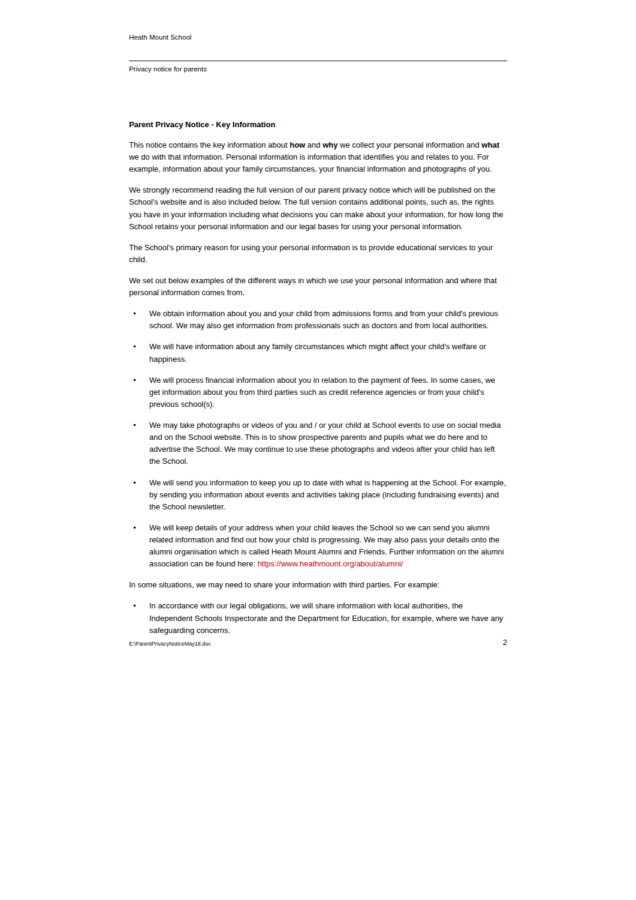Heath Mount School
Privacy notice for parents
Parent Privacy Notice - Key Information
This notice contains the key information about how and why we collect your personal information and what we do with that information. Personal information is information that identifies you and relates to you. For example, information about your family circumstances, your financial information and photographs of you.
We strongly recommend reading the full version of our parent privacy notice which will be published on the School's website and is also included below. The full version contains additional points, such as, the rights you have in your information including what decisions you can make about your information, for how long the School retains your personal information and our legal bases for using your personal information.
The School's primary reason for using your personal information is to provide educational services to your child.
We set out below examples of the different ways in which we use your personal information and where that personal information comes from.
We obtain information about you and your child from admissions forms and from your child's previous school. We may also get information from professionals such as doctors and from local authorities.
We will have information about any family circumstances which might affect your child's welfare or happiness.
We will process financial information about you in relation to the payment of fees. In some cases, we get information about you from third parties such as credit reference agencies or from your child's previous school(s).
We may take photographs or videos of you and / or your child at School events to use on social media and on the School website. This is to show prospective parents and pupils what we do here and to advertise the School. We may continue to use these photographs and videos after your child has left the School.
We will send you information to keep you up to date with what is happening at the School. For example, by sending you information about events and activities taking place (including fundraising events) and the School newsletter.
We will keep details of your address when your child leaves the School so we can send you alumni related information and find out how your child is progressing. We may also pass your details onto the alumni organisation which is called Heath Mount Alumni and Friends. Further information on the alumni association can be found here: https://www.heathmount.org/about/alumni/
In some situations, we may need to share your information with third parties. For example:
In accordance with our legal obligations, we will share information with local authorities, the Independent Schools Inspectorate and the Department for Education, for example, where we have any safeguarding concerns.
E:\ParentPrivacyNoticeMay18.doc 2